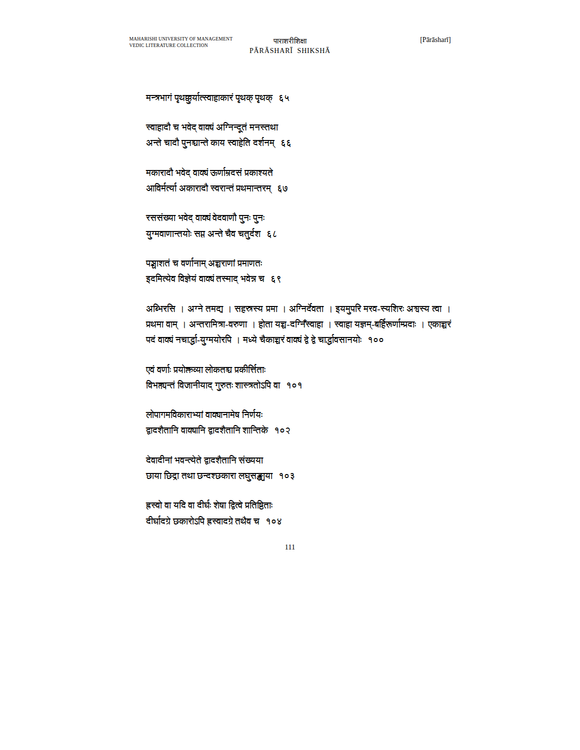Maharishi University of Management
Vedic Literature Collection
पाराशरीशिक्षा PĀRĀSHARĪ SHIKSHĀ
[Pārāsharī]
मन्त्रभागं पृथक्कुर्यात्स्वाहाकारं पृथक् पृथक्६५
स्वाहादौ च भवेद् वाक्यं अग्निन्दूतं मनस्तथा अन्ते चादौ पुनश्चान्ते काय स्वाहेति दर्शनम्६६
मकारादौ भवेद् वाक्यं ऊर्णाम्रदसं प्रकाश्यते आविर्मर्त्या अकारादौ स्वरान्तं प्रथमान्तरम्६७
रससंख्या भवेद् वाक्यं वेदवाणौ पुनः पुनः युग्मवाणान्तयोः सप्त अन्ते चैव चतुर्दश६८
पञ्चाशतं च वर्णानाम् अच्चराणां प्रमाणतः इदमित्येव विज्ञेयं वाक्यं तस्माद् भवेन्न च६९
अब्भिरसि । अग्ने तमद्य । सहस्रस्य प्रमा । अग्निर्देवता । इयमुपरि मरव‑स्यशिरः अश्वस्य त्वा । प्रथमा वाम् । अन्तरामित्रा‑वरुणा । होता यच्च‑दग्निँस्वाहा । स्वाहा यज्ञम्‑बर्हिरूर्णाम्प्रदाः । एकाच्चरं पदं वाक्यं नचार्द्धा‑युग्मयोरपि । मध्ये चैकाच्चरं वाक्यं द्वे द्वे चार्द्धावसानयोः१००
एवं वर्णाः प्रयोक्तव्या लोकतश्च प्रकीर्त्तिताः विभक्त्यन्तं विजानीयाद् गुरुतः शास्त्रतोऽपि वा१०१
लोपागमविकाराभ्यां वाक्यानामेष निर्णयः द्वादशैतानि वाक्यानि द्वादशैतानि शान्तिके१०२
देवादीनां भवन्त्येते द्वादशैतानि संख्यया छाया छिद्रा तथा छन्दश्छकारा लघुसङ्ख्यया१०३
ह्रस्वो वा यदि वा दीर्घः शेषा द्वित्वे प्रतिष्ठिताः दीर्घादग्रे छकारोऽपि ह्रस्वादग्रे तथैव च१०४
111